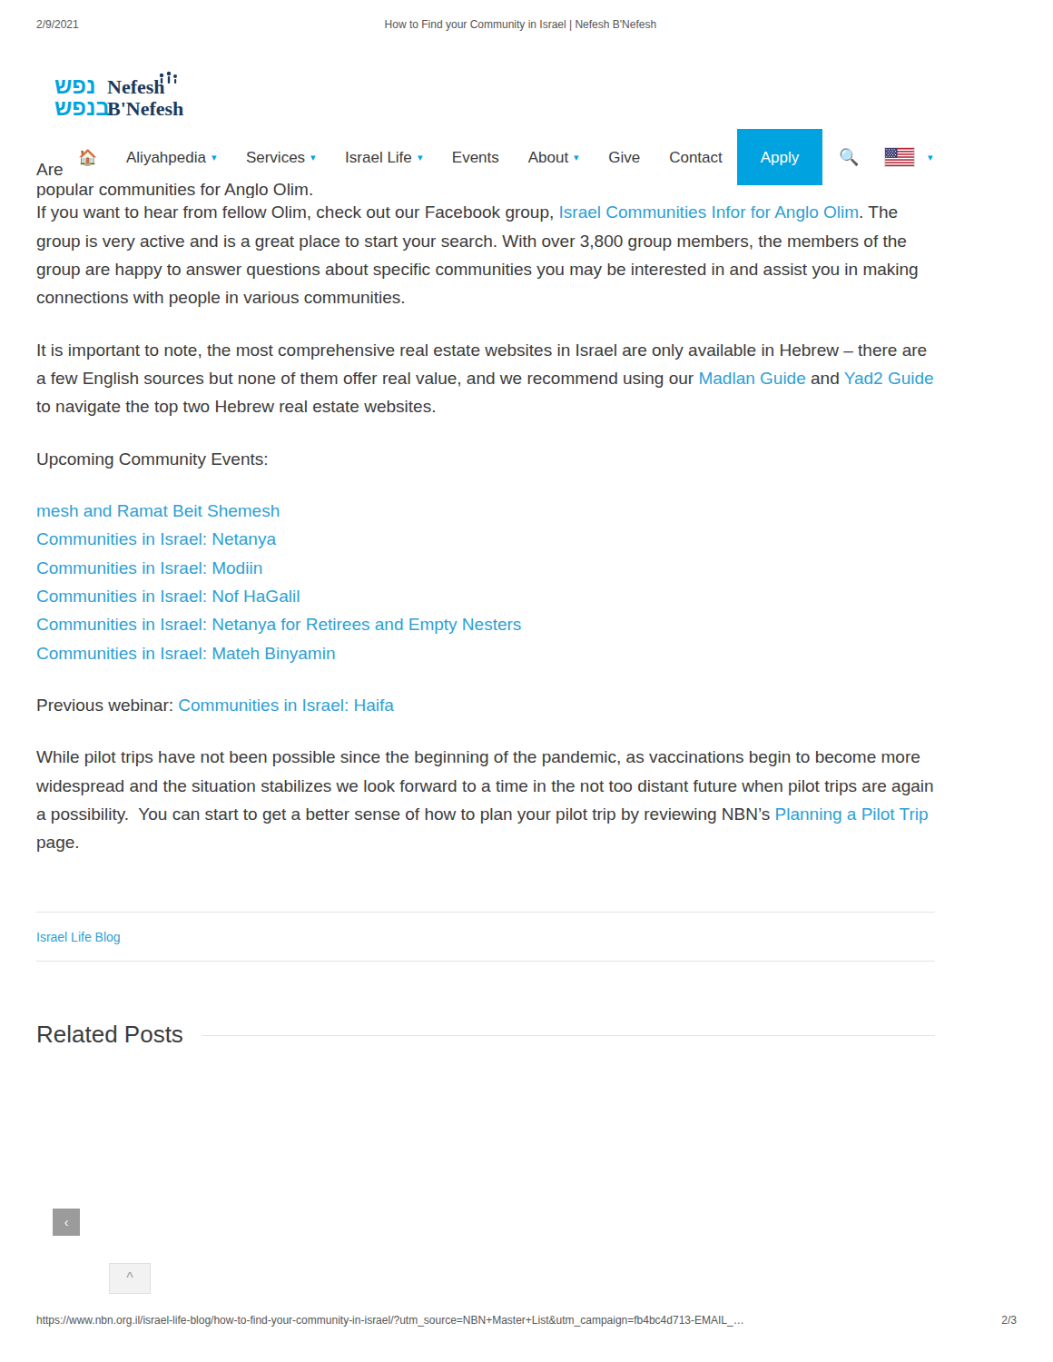2/9/2021 How to Find your Community in Israel | Nefesh B'Nefesh
נפש בנפש Nefesh B'Nefesh
🏠
Aliyahpedia ▾
Services ▾
Israel Life ▾
Events
About ▾
Give
Contact
Apply
🔍
▾
Are popular communities for Anglo Olim.
If you want to hear from fellow Olim, check out our Facebook group, Israel Communities Infor for Anglo Olim. The group is very active and is a great place to start your search. With over 3,800 group members, the members of the group are happy to answer questions about specific communities you may be interested in and assist you in making connections with people in various communities.
It is important to note, the most comprehensive real estate websites in Israel are only available in Hebrew – there are a few English sources but none of them offer real value, and we recommend using our Madlan Guide and Yad2 Guide to navigate the top two Hebrew real estate websites.
Upcoming Community Events:
mesh and Ramat Beit Shemesh Communities in Israel: Netanya Communities in Israel: Modiin Communities in Israel: Nof HaGalil Communities in Israel: Netanya for Retirees and Empty Nesters Communities in Israel: Mateh Binyamin
Previous webinar: Communities in Israel: Haifa
While pilot trips have not been possible since the beginning of the pandemic, as vaccinations begin to become more widespread and the situation stabilizes we look forward to a time in the not too distant future when pilot trips are again a possibility. You can start to get a better sense of how to plan your pilot trip by reviewing NBN’s Planning a Pilot Trip page.
Israel Life Blog
Related Posts
‹
^
https://www.nbn.org.il/israel-life-blog/how-to-find-your-community-in-israel/?utm_source=NBN+Master+List&utm_campaign=fb4bc4d713-EMAIL_… 2/3